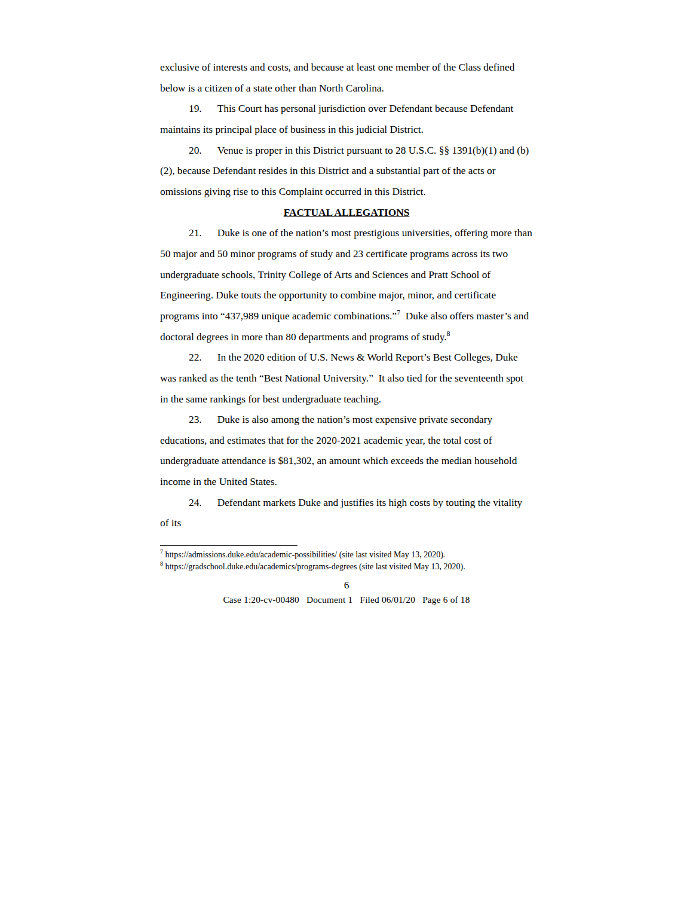exclusive of interests and costs, and because at least one member of the Class defined below is a citizen of a state other than North Carolina.
19. This Court has personal jurisdiction over Defendant because Defendant maintains its principal place of business in this judicial District.
20. Venue is proper in this District pursuant to 28 U.S.C. §§ 1391(b)(1) and (b)(2), because Defendant resides in this District and a substantial part of the acts or omissions giving rise to this Complaint occurred in this District.
FACTUAL ALLEGATIONS
21. Duke is one of the nation’s most prestigious universities, offering more than 50 major and 50 minor programs of study and 23 certificate programs across its two undergraduate schools, Trinity College of Arts and Sciences and Pratt School of Engineering. Duke touts the opportunity to combine major, minor, and certificate programs into “437,989 unique academic combinations.”7 Duke also offers master’s and doctoral degrees in more than 80 departments and programs of study.8
22. In the 2020 edition of U.S. News & World Report’s Best Colleges, Duke was ranked as the tenth “Best National University.” It also tied for the seventeenth spot in the same rankings for best undergraduate teaching.
23. Duke is also among the nation’s most expensive private secondary educations, and estimates that for the 2020-2021 academic year, the total cost of undergraduate attendance is $81,302, an amount which exceeds the median household income in the United States.
24. Defendant markets Duke and justifies its high costs by touting the vitality of its
7 https://admissions.duke.edu/academic-possibilities/ (site last visited May 13, 2020).
8 https://gradschool.duke.edu/academics/programs-degrees (site last visited May 13, 2020).
6
Case 1:20-cv-00480 Document 1 Filed 06/01/20 Page 6 of 18